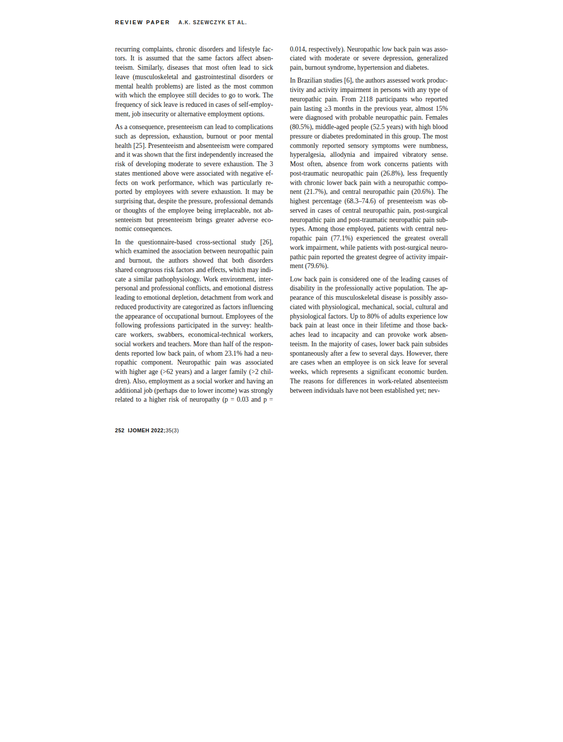Review Paper A.K. Szewczyk et al.
recurring complaints, chronic disorders and lifestyle factors. It is assumed that the same factors affect absenteeism. Similarly, diseases that most often lead to sick leave (musculoskeletal and gastrointestinal disorders or mental health problems) are listed as the most common with which the employee still decides to go to work. The frequency of sick leave is reduced in cases of self-employment, job insecurity or alternative employment options.
As a consequence, presenteeism can lead to complications such as depression, exhaustion, burnout or poor mental health [25]. Presenteeism and absenteeism were compared and it was shown that the first independently increased the risk of developing moderate to severe exhaustion. The 3 states mentioned above were associated with negative effects on work performance, which was particularly reported by employees with severe exhaustion. It may be surprising that, despite the pressure, professional demands or thoughts of the employee being irreplaceable, not absenteeism but presenteeism brings greater adverse economic consequences.
In the questionnaire-based cross-sectional study [26], which examined the association between neuropathic pain and burnout, the authors showed that both disorders shared congruous risk factors and effects, which may indicate a similar pathophysiology. Work environment, interpersonal and professional conflicts, and emotional distress leading to emotional depletion, detachment from work and reduced productivity are categorized as factors influencing the appearance of occupational burnout. Employees of the following professions participated in the survey: healthcare workers, swabbers, economical-technical workers, social workers and teachers. More than half of the respondents reported low back pain, of whom 23.1% had a neuropathic component. Neuropathic pain was associated with higher age (>62 years) and a larger family (>2 children). Also, employment as a social worker and having an additional job (perhaps due to lower income) was strongly related to a higher risk of neuropathy (p = 0.03 and p = 0.014, respectively). Neuropathic low back pain was associated with moderate or severe depression, generalized pain, burnout syndrome, hypertension and diabetes.
In Brazilian studies [6], the authors assessed work productivity and activity impairment in persons with any type of neuropathic pain. From 2118 participants who reported pain lasting ≥3 months in the previous year, almost 15% were diagnosed with probable neuropathic pain. Females (80.5%), middle-aged people (52.5 years) with high blood pressure or diabetes predominated in this group. The most commonly reported sensory symptoms were numbness, hyperalgesia, allodynia and impaired vibratory sense. Most often, absence from work concerns patients with post-traumatic neuropathic pain (26.8%), less frequently with chronic lower back pain with a neuropathic component (21.7%), and central neuropathic pain (20.6%). The highest percentage (68.3–74.6) of presenteeism was observed in cases of central neuropathic pain, post-surgical neuropathic pain and post-traumatic neuropathic pain subtypes. Among those employed, patients with central neuropathic pain (77.1%) experienced the greatest overall work impairment, while patients with post-surgical neuropathic pain reported the greatest degree of activity impairment (79.6%).
Low back pain is considered one of the leading causes of disability in the professionally active population. The appearance of this musculoskeletal disease is possibly associated with physiological, mechanical, social, cultural and physiological factors. Up to 80% of adults experience low back pain at least once in their lifetime and those backaches lead to incapacity and can provoke work absenteeism. In the majority of cases, lower back pain subsides spontaneously after a few to several days. However, there are cases when an employee is on sick leave for several weeks, which represents a significant economic burden. The reasons for differences in work-related absenteeism between individuals have not been established yet; nev-
252 IJOMEH 2022; 35(3)